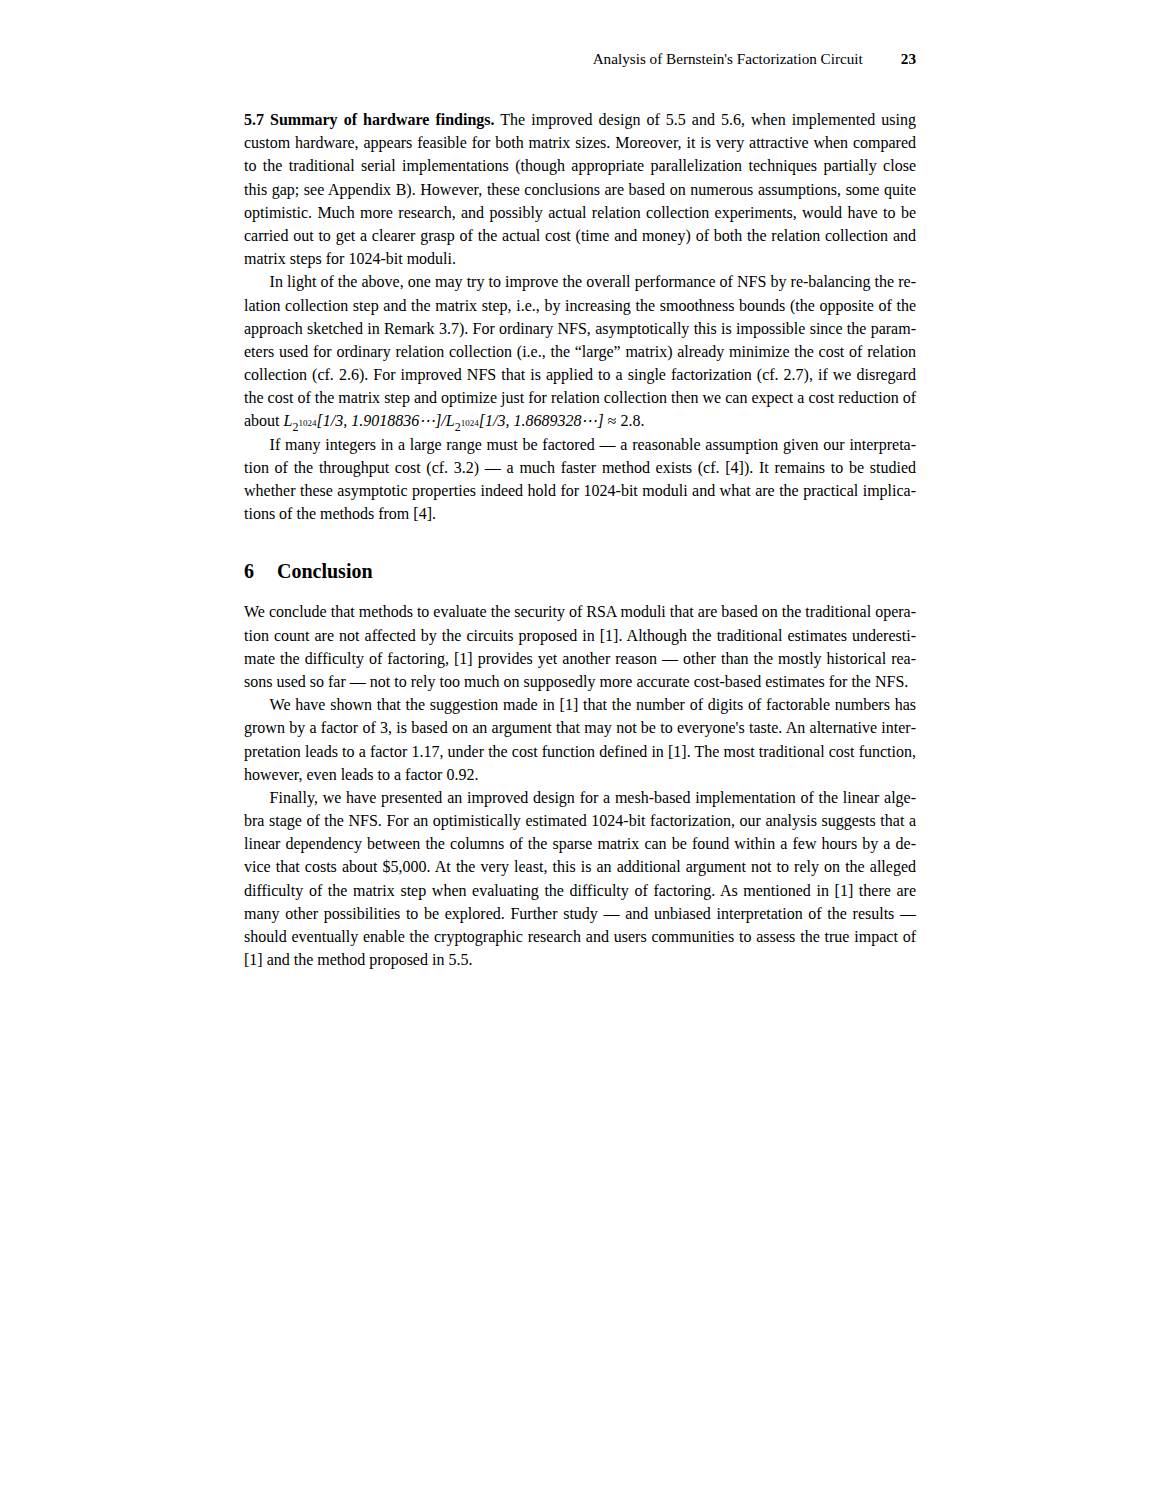Analysis of Bernstein's Factorization Circuit 23
5.7 Summary of hardware findings. The improved design of 5.5 and 5.6, when implemented using custom hardware, appears feasible for both matrix sizes. Moreover, it is very attractive when compared to the traditional serial implementations (though appropriate parallelization techniques partially close this gap; see Appendix B). However, these conclusions are based on numerous assumptions, some quite optimistic. Much more research, and possibly actual relation collection experiments, would have to be carried out to get a clearer grasp of the actual cost (time and money) of both the relation collection and matrix steps for 1024-bit moduli.
In light of the above, one may try to improve the overall performance of NFS by re-balancing the relation collection step and the matrix step, i.e., by increasing the smoothness bounds (the opposite of the approach sketched in Remark 3.7). For ordinary NFS, asymptotically this is impossible since the parameters used for ordinary relation collection (i.e., the “large” matrix) already minimize the cost of relation collection (cf. 2.6). For improved NFS that is applied to a single factorization (cf. 2.7), if we disregard the cost of the matrix step and optimize just for relation collection then we can expect a cost reduction of about L21024[1/3, 1.9018836⋯]/L21024[1/3, 1.8689328⋯] ≈ 2.8.
If many integers in a large range must be factored — a reasonable assumption given our interpretation of the throughput cost (cf. 3.2) — a much faster method exists (cf. [4]). It remains to be studied whether these asymptotic properties indeed hold for 1024-bit moduli and what are the practical implications of the methods from [4].
6 Conclusion
We conclude that methods to evaluate the security of RSA moduli that are based on the traditional operation count are not affected by the circuits proposed in [1]. Although the traditional estimates underestimate the difficulty of factoring, [1] provides yet another reason — other than the mostly historical reasons used so far — not to rely too much on supposedly more accurate cost-based estimates for the NFS.
We have shown that the suggestion made in [1] that the number of digits of factorable numbers has grown by a factor of 3, is based on an argument that may not be to everyone's taste. An alternative interpretation leads to a factor 1.17, under the cost function defined in [1]. The most traditional cost function, however, even leads to a factor 0.92.
Finally, we have presented an improved design for a mesh-based implementation of the linear algebra stage of the NFS. For an optimistically estimated 1024-bit factorization, our analysis suggests that a linear dependency between the columns of the sparse matrix can be found within a few hours by a device that costs about $5,000. At the very least, this is an additional argument not to rely on the alleged difficulty of the matrix step when evaluating the difficulty of factoring. As mentioned in [1] there are many other possibilities to be explored. Further study — and unbiased interpretation of the results — should eventually enable the cryptographic research and users communities to assess the true impact of [1] and the method proposed in 5.5.